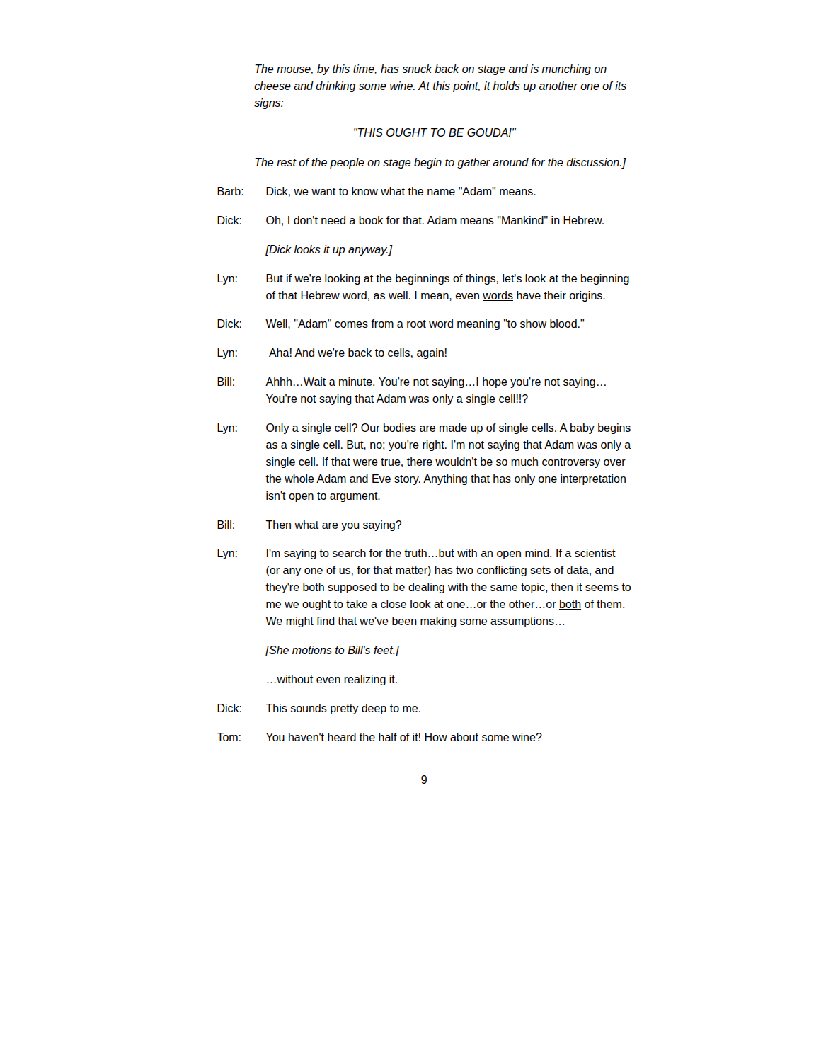The mouse, by this time, has snuck back on stage and is munching on cheese and drinking some wine. At this point, it holds up another one of its signs:
"THIS OUGHT TO BE GOUDA!"
The rest of the people on stage begin to gather around for the discussion.]
| Barb: | Dick, we want to know what the name "Adam" means. |
| Dick: | Oh, I don't need a book for that. Adam means "Mankind" in Hebrew. [ Dick looks it up anyway .] |
| Lyn: | But if we're looking at the beginnings of things, let's look at the beginning of that Hebrew word, as well. I mean, even words have their origins. |
| Dick: | Well, "Adam" comes from a root word meaning "to show blood." |
| Lyn: | Aha! And we're back to cells, again! |
| Bill: | Ahhh…Wait a minute. You're not saying…I hope you're not saying…You're not saying that Adam was only a single cell!!? |
| Lyn: | Only a single cell? Our bodies are made up of single cells. A baby begins as a single cell. But, no; you're right. I'm not saying that Adam was only a single cell. If that were true, there wouldn't be so much controversy over the whole Adam and Eve story. Anything that has only one interpretation isn't open to argument. |
| Bill: | Then what are you saying? |
| Lyn: | I'm saying to search for the truth…but with an open mind. If a scientist (or any one of us, for that matter) has two conflicting sets of data, and they're both supposed to be dealing with the same topic, then it seems to me we ought to take a close look at one…or the other…or both of them. We might find that we've been making some assumptions… [ She motions to Bill's feet .] …without even realizing it. |
| Dick: | This sounds pretty deep to me. |
| Tom: | You haven't heard the half of it! How about some wine? |
9